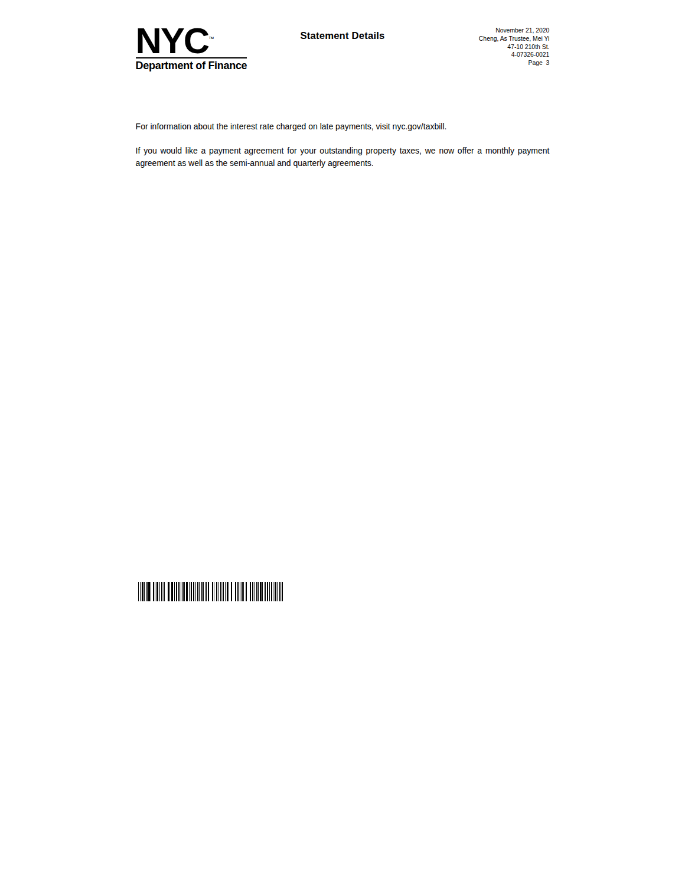NYC™
Department of Finance
Statement Details
November 21, 2020
Cheng, As Trustee, Mei Yi
47-10 210th St.
4-07326-0021
Page 3
For information about the interest rate charged on late payments, visit nyc.gov/taxbill.
If you would like a payment agreement for your outstanding property taxes, we now offer a monthly payment agreement as well as the semi-annual and quarterly agreements.